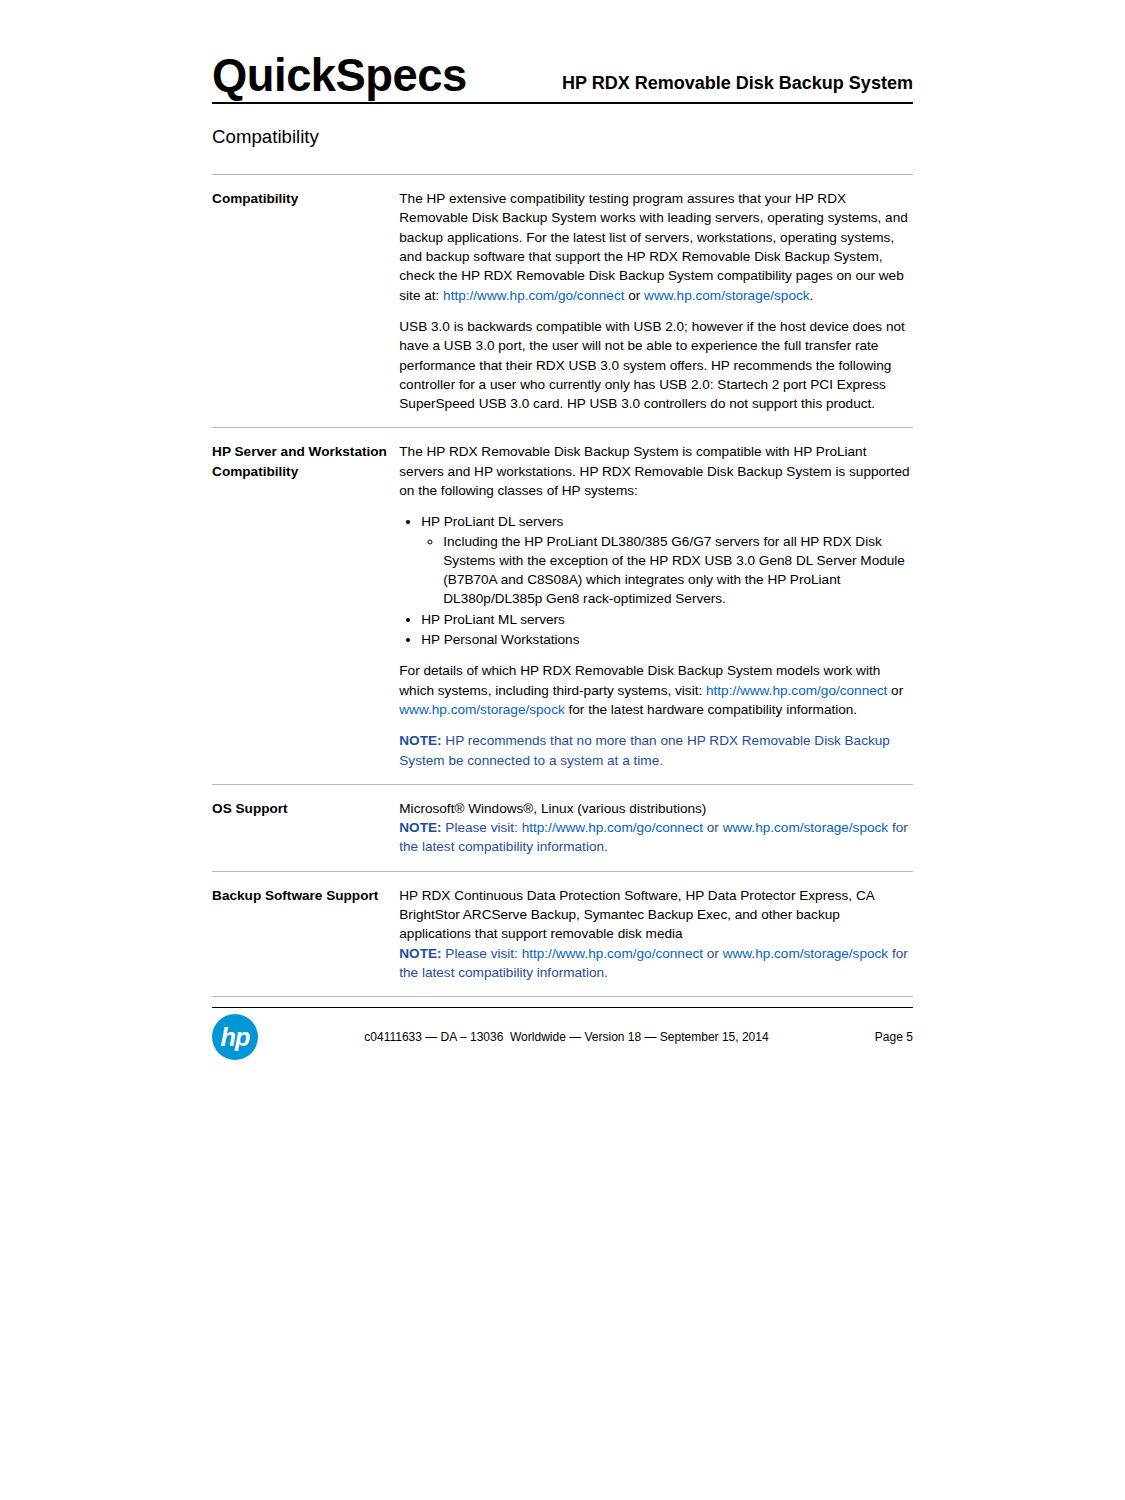QuickSpecs
HP RDX Removable Disk Backup System
Compatibility
| Compatibility | The HP extensive compatibility testing program assures that your HP RDX Removable Disk Backup System works with leading servers, operating systems, and backup applications. For the latest list of servers, workstations, operating systems, and backup software that support the HP RDX Removable Disk Backup System, check the HP RDX Removable Disk Backup System compatibility pages on our web site at: http://www.hp.com/go/connect or www.hp.com/storage/spock . USB 3.0 is backwards compatible with USB 2.0; however if the host device does not have a USB 3.0 port, the user will not be able to experience the full transfer rate performance that their RDX USB 3.0 system offers. HP recommends the following controller for a user who currently only has USB 2.0: Startech 2 port PCI Express SuperSpeed USB 3.0 card. HP USB 3.0 controllers do not support this product. |
| HP Server and Workstation Compatibility | The HP RDX Removable Disk Backup System is compatible with HP ProLiant servers and HP workstations. HP RDX Removable Disk Backup System is supported on the following classes of HP systems: HP ProLiant DL servers Including the HP ProLiant DL380/385 G6/G7 servers for all HP RDX Disk Systems with the exception of the HP RDX USB 3.0 Gen8 DL Server Module (B7B70A and C8S08A) which integrates only with the HP ProLiant DL380p/DL385p Gen8 rack-optimized Servers. HP ProLiant ML servers HP Personal Workstations For details of which HP RDX Removable Disk Backup System models work with which systems, including third-party systems, visit: http://www.hp.com/go/connect or www.hp.com/storage/spock for the latest hardware compatibility information. NOTE: HP recommends that no more than one HP RDX Removable Disk Backup System be connected to a system at a time. |
| OS Support | Microsoft® Windows®, Linux (various distributions) NOTE: Please visit: http://www.hp.com/go/connect or www.hp.com/storage/spock for the latest compatibility information. |
| Backup Software Support | HP RDX Continuous Data Protection Software, HP Data Protector Express, CA BrightStor ARCServe Backup, Symantec Backup Exec, and other backup applications that support removable disk media NOTE: Please visit: http://www.hp.com/go/connect or www.hp.com/storage/spock for the latest compatibility information. |
hp
c04111633 — DA – 13036 Worldwide — Version 18 — September 15, 2014
Page 5